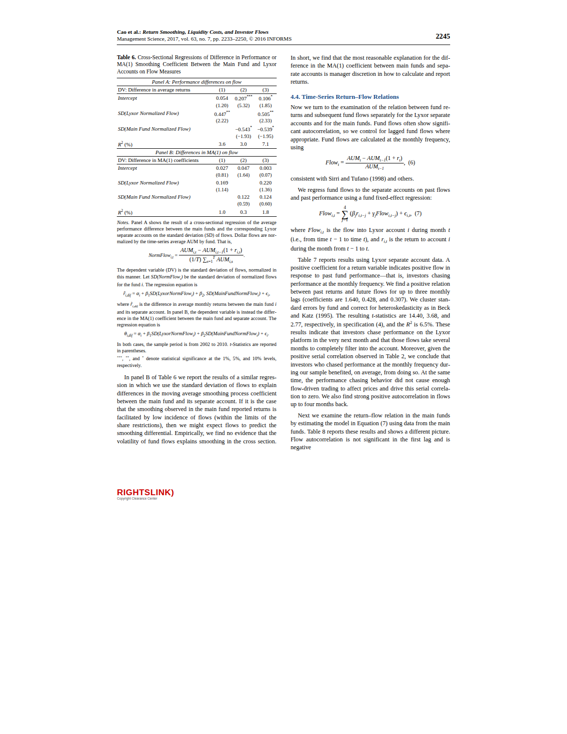Cao et al.: Return Smoothing, Liquidity Costs, and Investor Flows
Management Science, 2017, vol. 63, no. 7, pp. 2233–2250, © 2016 INFORMS
2245
Table 6. Cross-Sectional Regressions of Difference in Performance or MA(1) Smoothing Coefficient Between the Main Fund and Lyxor Accounts on Flow Measures
| Panel A: Performance differences on flow |
| DV: Difference in average returns | (1) | (2) | (3) |
| Intercept | 0.054 | 0.207 *** | 0.106 * |
| | (1.20) | (5.32) | (1.85) |
| SD(Lyxor Normalized Flow) | 0.447 ** | | 0.505 ** |
| | (2.22) | | (2.33) |
| SD(Main Fund Normalized Flow) | | −0.543 * | −0.539 * |
| | | (−1.93) | (−1.95) |
| R 2 (%) | 3.6 | 3.0 | 7.1 |
| Panel B: Differences in MA(1) on flow |
| DV: Difference in MA(1) coefficients | (1) | (2) | (3) |
| Intercept | 0.027 | 0.047 | 0.003 |
| | (0.81) | (1.64) | (0.07) |
| SD(Lyxor Normalized Flow) | 0.169 | | 0.220 |
| | (1.14) | | (1.36) |
| SD(Main Fund Normalized Flow) | | 0.122 | 0.124 |
| | | (0.59) | (0.60) |
| R 2 (%) | 1.0 | 0.3 | 1.8 |
Notes. Panel A shows the result of a cross-sectional regression of the average performance difference between the main funds and the corresponding Lyxor separate accounts on the standard deviation (SD) of flows. Dollar flows are normalized by the time-series average AUM by fund. That is,
NormFlowi,t = AUMi,t − AUMi,t−1(1 + ri,t) (1/T) ∑s=1T AUMi,s .
The dependent variable (DV) is the standard deviation of flows, normalized in this manner. Let SD(NormFlowi) be the standard deviation of normalized flows for the fund i. The regression equation is
r̃i,dif = αi + β1SD(LyxorNormFlowi) + β2, SD(MainFundNormFlowi) + ϵi,
where r̃i,dif is the difference in average monthly returns between the main fund i and its separate account. In panel B, the dependent variable is instead the difference in the MA(1) coefficient between the main fund and separate account. The regression equation is
θi,dif = αi + β1SD(LyxorNormFlowi) + β2SD(MainFundNormFlowi) + ϵi.
In both cases, the sample period is from 2002 to 2010. t-Statistics are reported in parentheses.
***, **, and * denote statistical significance at the 1%, 5%, and 10% levels, respectively.
In panel B of Table 6 we report the results of a similar regression in which we use the standard deviation of flows to explain differences in the moving average smoothing process coefficient between the main fund and its separate account. If it is the case that the smoothing observed in the main fund reported returns is facilitated by low incidence of flows (within the limits of the share restrictions), then we might expect flows to predict the smoothing differential. Empirically, we find no evidence that the volatility of fund flows explains smoothing in the cross section. In short, we find that the most reasonable explanation for the difference in the MA(1) coefficient between main funds and separate accounts is manager discretion in how to calculate and report returns.
4.4. Time-Series Return–Flow Relations
Now we turn to the examination of the relation between fund returns and subsequent fund flows separately for the Lyxor separate accounts and for the main funds. Fund flows often show significant autocorrelation, so we control for lagged fund flows where appropriate. Fund flows are calculated at the monthly frequency, using
Flowt = AUMt − AUMt−1(1 + rt) AUMt−1 , (6)
consistent with Sirri and Tufano (1998) and others.
We regress fund flows to the separate accounts on past flows and past performance using a fund fixed-effect regression:
Flowi,t = 4 ∑ j=1 (βjri,t−j + γjFlowi,t−j) + ϵi,t, (7)
where Flowi,t is the flow into Lyxor account i during month t (i.e., from time t − 1 to time t), and ri,t is the return to account i during the month from t − 1 to t.
Table 7 reports results using Lyxor separate account data. A positive coefficient for a return variable indicates positive flow in response to past fund performance—that is, investors chasing performance at the monthly frequency. We find a positive relation between past returns and future flows for up to three monthly lags (coefficients are 1.640, 0.428, and 0.307). We cluster standard errors by fund and correct for heteroskedasticity as in Beck and Katz (1995). The resulting t-statistics are 14.40, 3.68, and 2.77, respectively, in specification (4), and the R2 is 6.5%. These results indicate that investors chase performance on the Lyxor platform in the very next month and that those flows take several months to completely filter into the account. Moreover, given the positive serial correlation observed in Table 2, we conclude that investors who chased performance at the monthly frequency during our sample benefited, on average, from doing so. At the same time, the performance chasing behavior did not cause enough flow-driven trading to affect prices and drive this serial correlation to zero. We also find strong positive autocorrelation in flows up to four months back.
Next we examine the return–flow relation in the main funds by estimating the model in Equation (7) using data from the main funds. Table 8 reports these results and shows a different picture. Flow autocorrelation is not significant in the first lag and is negative
RIGHTSLINK) Copyright Clearance Center